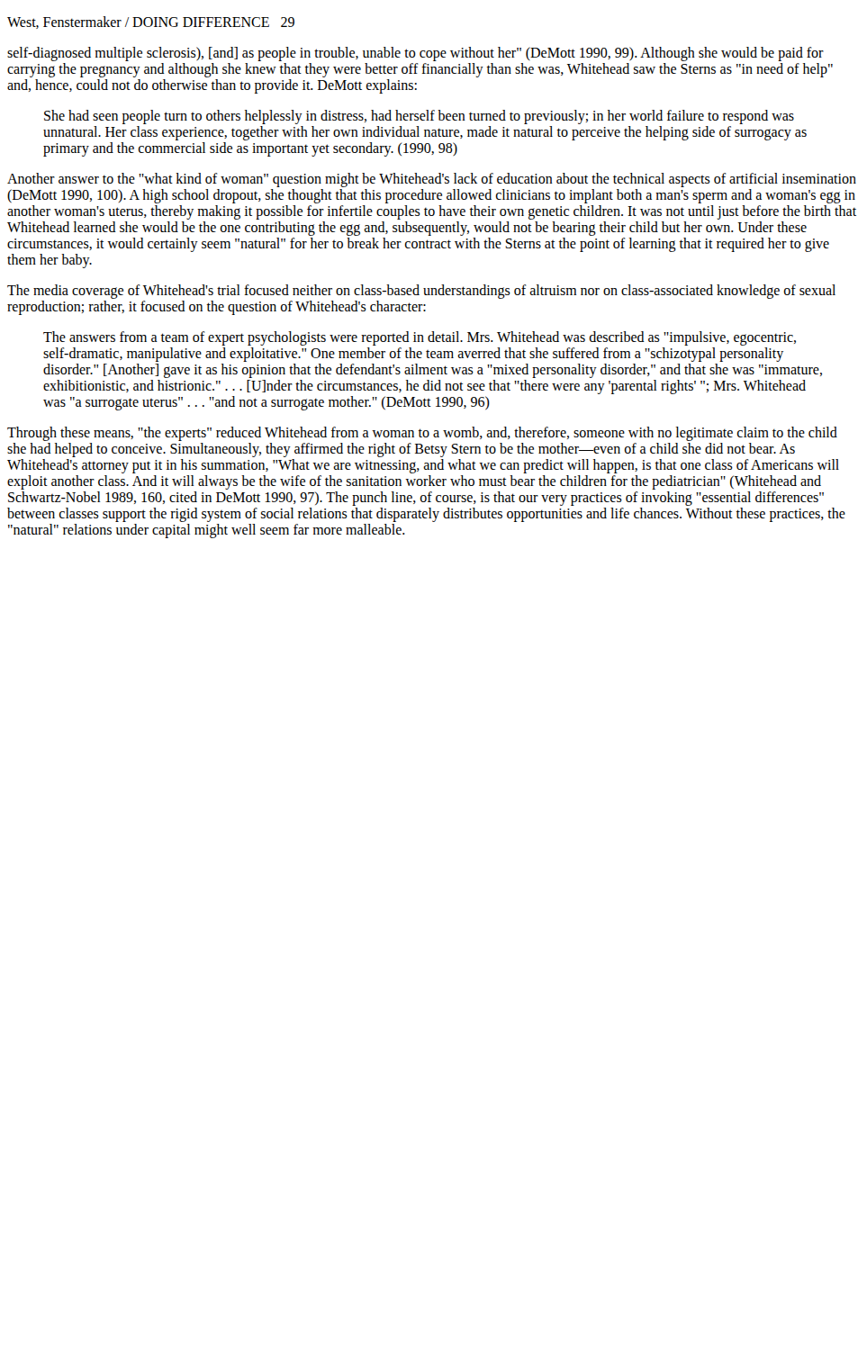West, Fenstermaker / DOING DIFFERENCE 29
self-diagnosed multiple sclerosis), [and] as people in trouble, unable to cope without her" (DeMott 1990, 99). Although she would be paid for carrying the pregnancy and although she knew that they were better off financially than she was, Whitehead saw the Sterns as "in need of help" and, hence, could not do otherwise than to provide it. DeMott explains:
She had seen people turn to others helplessly in distress, had herself been turned to previously; in her world failure to respond was unnatural. Her class experience, together with her own individual nature, made it natural to perceive the helping side of surrogacy as primary and the commercial side as important yet secondary. (1990, 98)
Another answer to the "what kind of woman" question might be Whitehead's lack of education about the technical aspects of artificial insemination (DeMott 1990, 100). A high school dropout, she thought that this procedure allowed clinicians to implant both a man's sperm and a woman's egg in another woman's uterus, thereby making it possible for infertile couples to have their own genetic children. It was not until just before the birth that Whitehead learned she would be the one contributing the egg and, subsequently, would not be bearing their child but her own. Under these circumstances, it would certainly seem "natural" for her to break her contract with the Sterns at the point of learning that it required her to give them her baby.
The media coverage of Whitehead's trial focused neither on class-based understandings of altruism nor on class-associated knowledge of sexual reproduction; rather, it focused on the question of Whitehead's character:
The answers from a team of expert psychologists were reported in detail. Mrs. Whitehead was described as "impulsive, egocentric, self-dramatic, manipulative and exploitative." One member of the team averred that she suffered from a "schizotypal personality disorder." [Another] gave it as his opinion that the defendant's ailment was a "mixed personality disorder," and that she was "immature, exhibitionistic, and histrionic." . . . [U]nder the circumstances, he did not see that "there were any 'parental rights' "; Mrs. Whitehead was "a surrogate uterus" . . . "and not a surrogate mother." (DeMott 1990, 96)
Through these means, "the experts" reduced Whitehead from a woman to a womb, and, therefore, someone with no legitimate claim to the child she had helped to conceive. Simultaneously, they affirmed the right of Betsy Stern to be the mother—even of a child she did not bear. As Whitehead's attorney put it in his summation, "What we are witnessing, and what we can predict will happen, is that one class of Americans will exploit another class. And it will always be the wife of the sanitation worker who must bear the children for the pediatrician" (Whitehead and Schwartz-Nobel 1989, 160, cited in DeMott 1990, 97). The punch line, of course, is that our very practices of invoking "essential differences" between classes support the rigid system of social relations that disparately distributes opportunities and life chances. Without these practices, the "natural" relations under capital might well seem far more malleable.